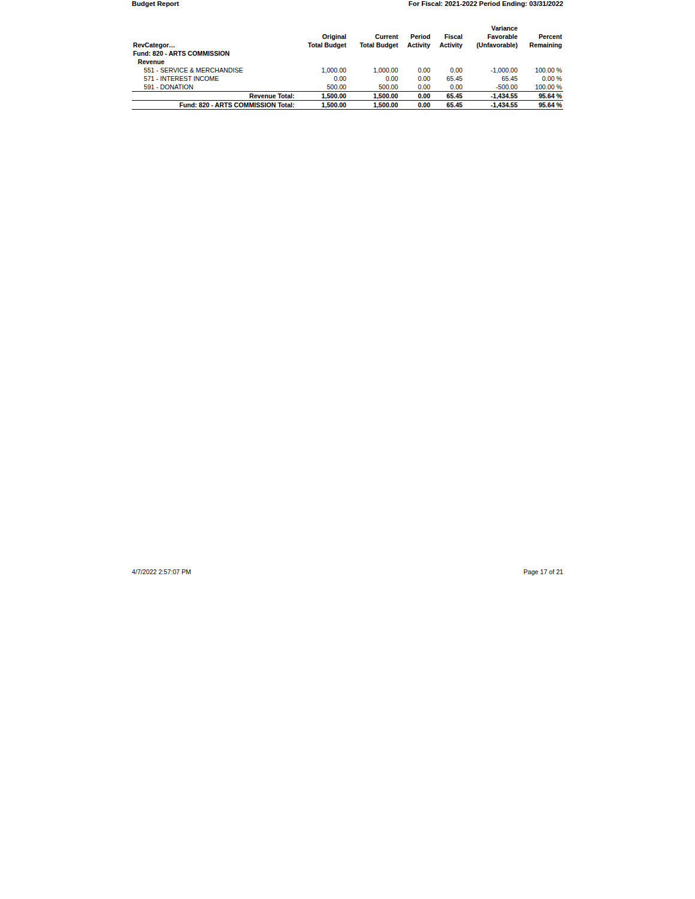Budget Report
For Fiscal: 2021-2022 Period Ending: 03/31/2022
| | | | | | Variance | |
| --- | --- | --- | --- | --- | --- | --- |
| | Original | Current | Period | Fiscal | Favorable | Percent |
| RevCategor… | Total Budget | Total Budget | Activity | Activity | (Unfavorable) | Remaining |
| Fund: 820 - ARTS COMMISSION |
| Revenue |
| 551 - SERVICE & MERCHANDISE | 1,000.00 | 1,000.00 | 0.00 | 0.00 | -1,000.00 | 100.00 % |
| 571 - INTEREST INCOME | 0.00 | 0.00 | 0.00 | 65.45 | 65.45 | 0.00 % |
| 591 - DONATION | 500.00 | 500.00 | 0.00 | 0.00 | -500.00 | 100.00 % |
| Revenue Total: | 1,500.00 | 1,500.00 | 0.00 | 65.45 | -1,434.55 | 95.64 % |
| Fund: 820 - ARTS COMMISSION Total: | 1,500.00 | 1,500.00 | 0.00 | 65.45 | -1,434.55 | 95.64 % |
4/7/2022 2:57:07 PM
Page 17 of 21